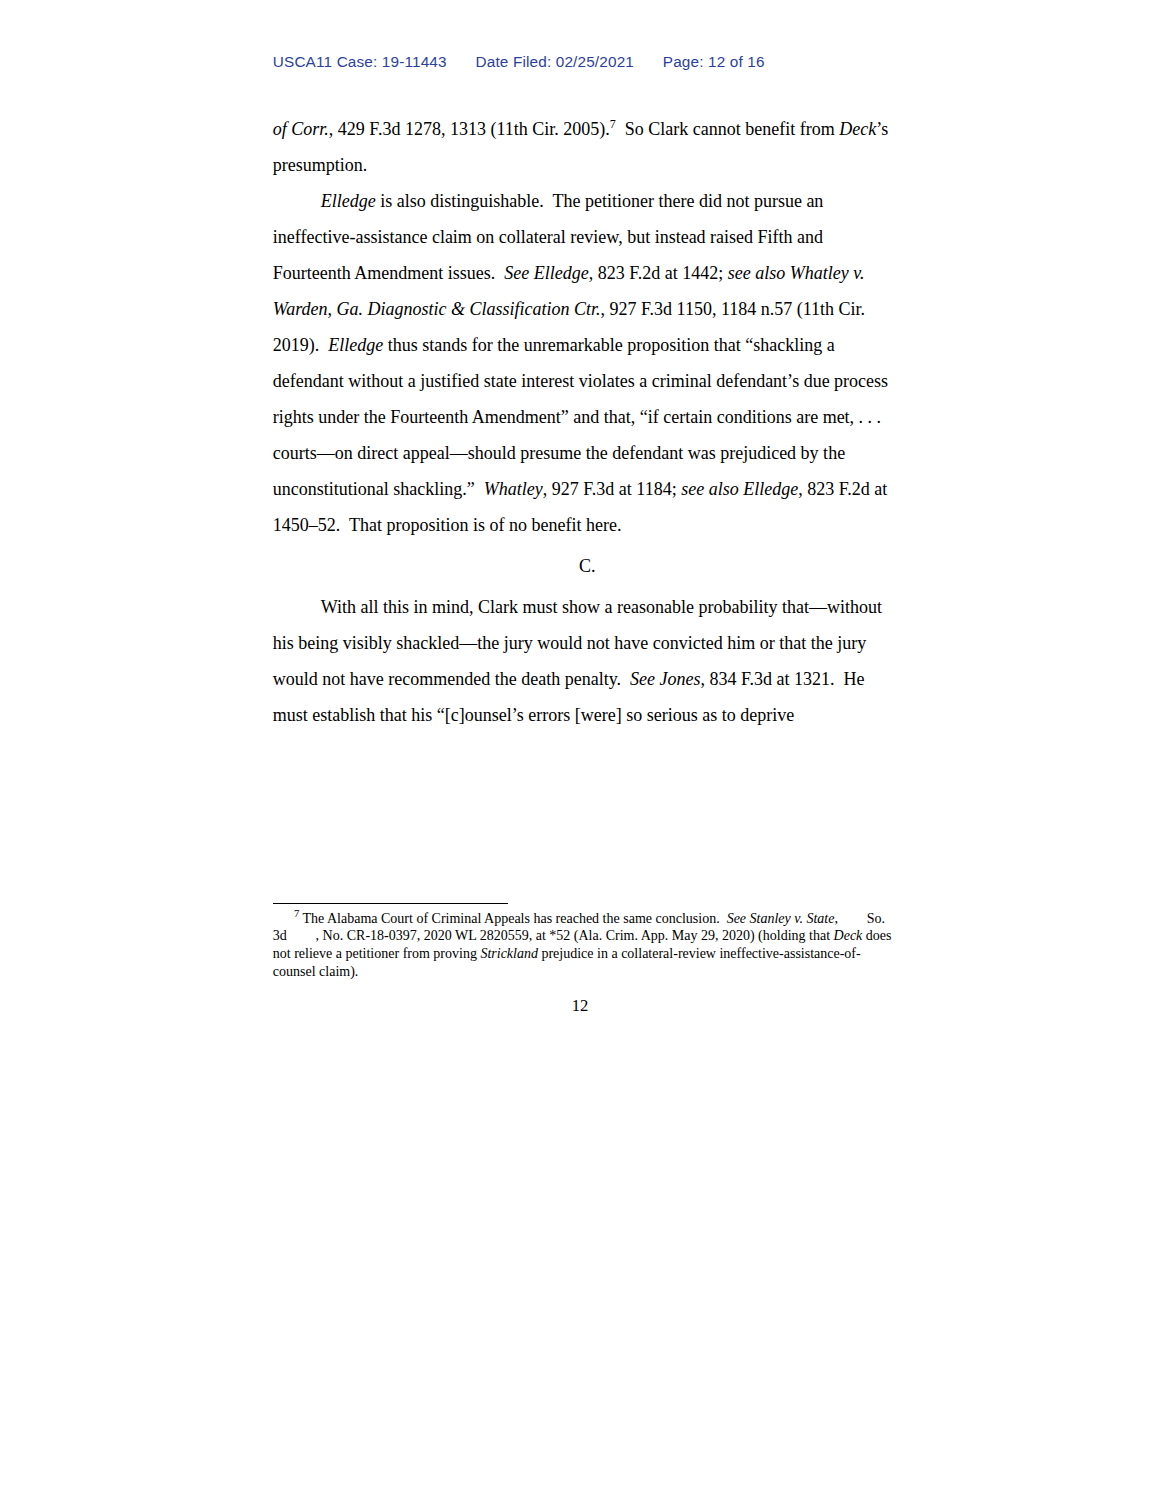USCA11 Case: 19-11443 Date Filed: 02/25/2021 Page: 12 of 16
of Corr., 429 F.3d 1278, 1313 (11th Cir. 2005).7 So Clark cannot benefit from Deck’s presumption.
Elledge is also distinguishable. The petitioner there did not pursue an ineffective-assistance claim on collateral review, but instead raised Fifth and Fourteenth Amendment issues. See Elledge, 823 F.2d at 1442; see also Whatley v. Warden, Ga. Diagnostic & Classification Ctr., 927 F.3d 1150, 1184 n.57 (11th Cir. 2019). Elledge thus stands for the unremarkable proposition that “shackling a defendant without a justified state interest violates a criminal defendant’s due process rights under the Fourteenth Amendment” and that, “if certain conditions are met, . . . courts—on direct appeal—should presume the defendant was prejudiced by the unconstitutional shackling.” Whatley, 927 F.3d at 1184; see also Elledge, 823 F.2d at 1450–52. That proposition is of no benefit here.
C.
With all this in mind, Clark must show a reasonable probability that—without his being visibly shackled—the jury would not have convicted him or that the jury would not have recommended the death penalty. See Jones, 834 F.3d at 1321. He must establish that his “[c]ounsel’s errors [were] so serious as to deprive
7 The Alabama Court of Criminal Appeals has reached the same conclusion. See Stanley v. State, So. 3d , No. CR-18-0397, 2020 WL 2820559, at *52 (Ala. Crim. App. May 29, 2020) (holding that Deck does not relieve a petitioner from proving Strickland prejudice in a collateral-review ineffective-assistance-of-counsel claim).
12